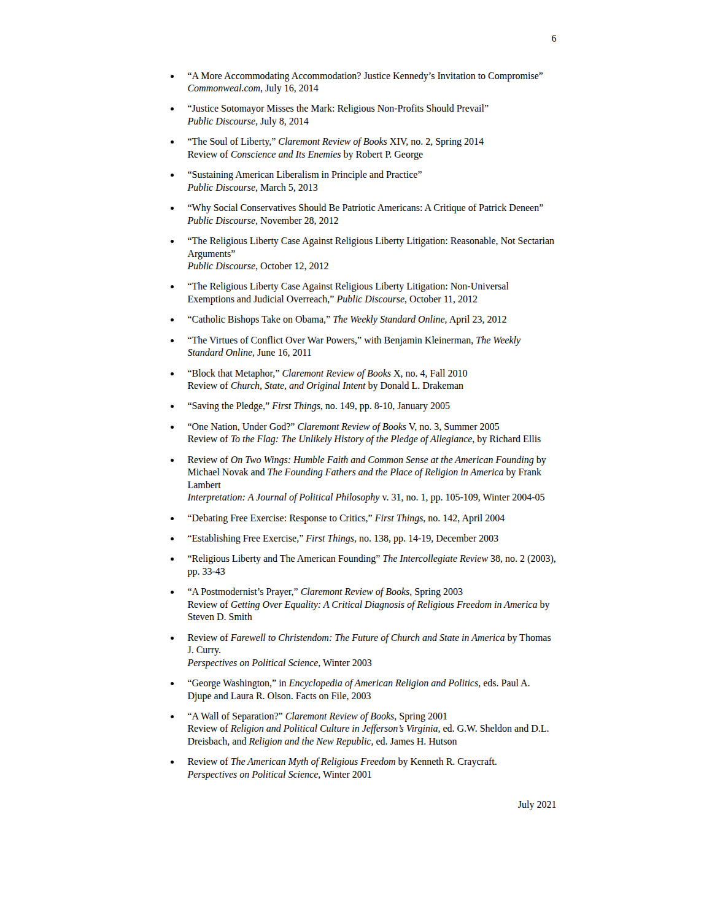6
“A More Accommodating Accommodation? Justice Kennedy’s Invitation to Compromise”
Commonweal.com, July 16, 2014
“Justice Sotomayor Misses the Mark: Religious Non-Profits Should Prevail”
Public Discourse, July 8, 2014
“The Soul of Liberty,” Claremont Review of Books XIV, no. 2, Spring 2014
Review of Conscience and Its Enemies by Robert P. George
“Sustaining American Liberalism in Principle and Practice”
Public Discourse, March 5, 2013
“Why Social Conservatives Should Be Patriotic Americans: A Critique of Patrick Deneen”
Public Discourse, November 28, 2012
“The Religious Liberty Case Against Religious Liberty Litigation: Reasonable, Not Sectarian Arguments”
Public Discourse, October 12, 2012
“The Religious Liberty Case Against Religious Liberty Litigation: Non-Universal Exemptions and Judicial Overreach,” Public Discourse, October 11, 2012
“Catholic Bishops Take on Obama,” The Weekly Standard Online, April 23, 2012
“The Virtues of Conflict Over War Powers,” with Benjamin Kleinerman, The Weekly Standard Online, June 16, 2011
“Block that Metaphor,” Claremont Review of Books X, no. 4, Fall 2010
Review of Church, State, and Original Intent by Donald L. Drakeman
“Saving the Pledge,” First Things, no. 149, pp. 8-10, January 2005
“One Nation, Under God?” Claremont Review of Books V, no. 3, Summer 2005
Review of To the Flag: The Unlikely History of the Pledge of Allegiance, by Richard Ellis
Review of On Two Wings: Humble Faith and Common Sense at the American Founding by Michael Novak and The Founding Fathers and the Place of Religion in America by Frank Lambert
Interpretation: A Journal of Political Philosophy v. 31, no. 1, pp. 105-109, Winter 2004-05
“Debating Free Exercise: Response to Critics,” First Things, no. 142, April 2004
“Establishing Free Exercise,” First Things, no. 138, pp. 14-19, December 2003
“Religious Liberty and The American Founding” The Intercollegiate Review 38, no. 2 (2003), pp. 33-43
“A Postmodernist’s Prayer,” Claremont Review of Books, Spring 2003
Review of Getting Over Equality: A Critical Diagnosis of Religious Freedom in America by Steven D. Smith
Review of Farewell to Christendom: The Future of Church and State in America by Thomas J. Curry.
Perspectives on Political Science, Winter 2003
“George Washington,” in Encyclopedia of American Religion and Politics, eds. Paul A. Djupe and Laura R. Olson. Facts on File, 2003
“A Wall of Separation?” Claremont Review of Books, Spring 2001
Review of Religion and Political Culture in Jefferson’s Virginia, ed. G.W. Sheldon and D.L. Dreisbach, and Religion and the New Republic, ed. James H. Hutson
Review of The American Myth of Religious Freedom by Kenneth R. Craycraft.
Perspectives on Political Science, Winter 2001
July 2021